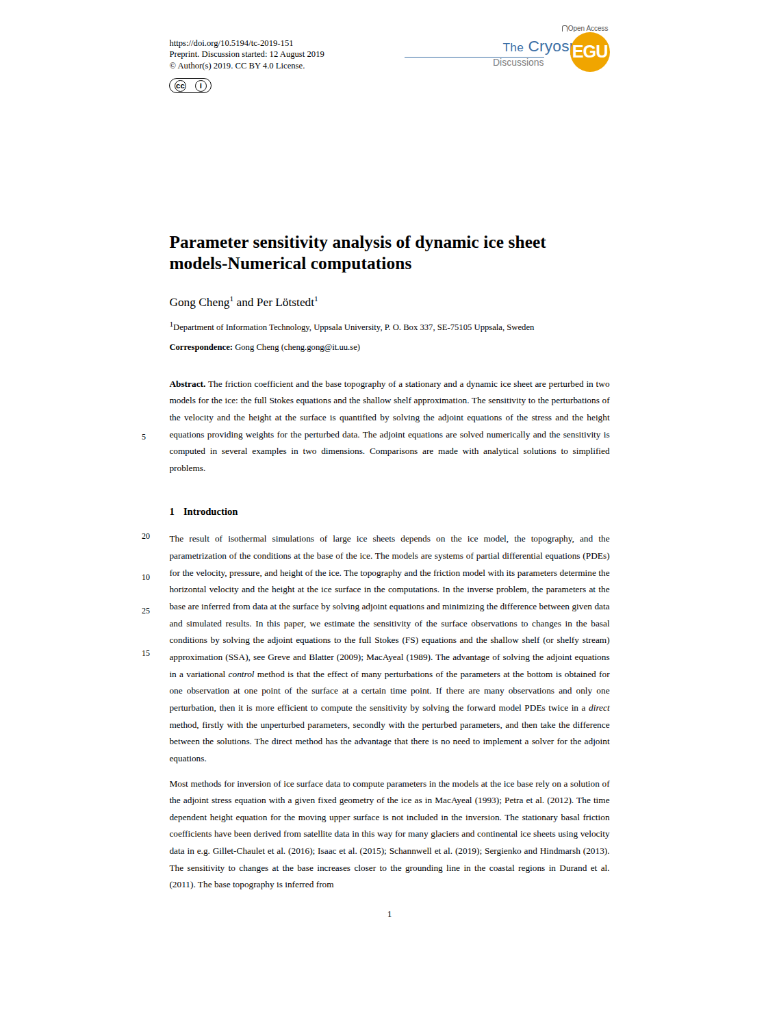https://doi.org/10.5194/tc-2019-151
Preprint. Discussion started: 12 August 2019
© Author(s) 2019. CC BY 4.0 License.
cc i
Open Access
EGU
The Cryosphere
Discussions
Parameter sensitivity analysis of dynamic ice sheet
models-Numerical computations
Gong Cheng1 and Per Lötstedt1
1Department of Information Technology, Uppsala University, P. O. Box 337, SE-75105 Uppsala, Sweden
Correspondence: Gong Cheng (cheng.gong@it.uu.se)
Abstract. The friction coefficient and the base topography of a stationary and a dynamic ice sheet are perturbed in two models for the ice: the full Stokes equations and the shallow shelf approximation. The sensitivity to the perturbations of the velocity and the height at the surface is quantified by solving the adjoint equations of the stress and the height equations providing weights for the perturbed data. The adjoint equations are solved numerically and the sensitivity is computed in several examples in two 5dimensions. Comparisons are made with analytical solutions to simplified problems.
1 Introduction
The result of isothermal simulations of large ice sheets depends on the ice model, the topography, and the parametrization of the conditions at the base of the ice. The models are systems of partial differential equations (PDEs) for the velocity, pressure, and height of the ice. The topography and the friction model with its parameters determine the horizontal velocity and the 10height at the ice surface in the computations. In the inverse problem, the parameters at the base are inferred from data at the surface by solving adjoint equations and minimizing the difference between given data and simulated results. In this paper, we estimate the sensitivity of the surface observations to changes in the basal conditions by solving the adjoint equations to the full Stokes (FS) equations and the shallow shelf (or shelfy stream) approximation (SSA), see Greve and Blatter (2009); MacAyeal (1989). The advantage of solving the adjoint equations in a variational control method is that the effect of many perturbations 15of the parameters at the bottom is obtained for one observation at one point of the surface at a certain time point. If there are many observations and only one perturbation, then it is more efficient to compute the sensitivity by solving the forward model PDEs twice in a direct method, firstly with the unperturbed parameters, secondly with the perturbed parameters, and then take the difference between the solutions. The direct method has the advantage that there is no need to implement a solver for the adjoint equations.
20 Most methods for inversion of ice surface data to compute parameters in the models at the ice base rely on a solution of the adjoint stress equation with a given fixed geometry of the ice as in MacAyeal (1993); Petra et al. (2012). The time dependent height equation for the moving upper surface is not included in the inversion. The stationary basal friction coefficients have been derived from satellite data in this way for many glaciers and continental ice sheets using velocity data in e.g. Gillet-Chaulet et al. (2016); Isaac et al. (2015); Schannwell et al. (2019); Sergienko and Hindmarsh (2013). The sensitivity to changes at the 25base increases closer to the grounding line in the coastal regions in Durand et al. (2011). The base topography is inferred from
1